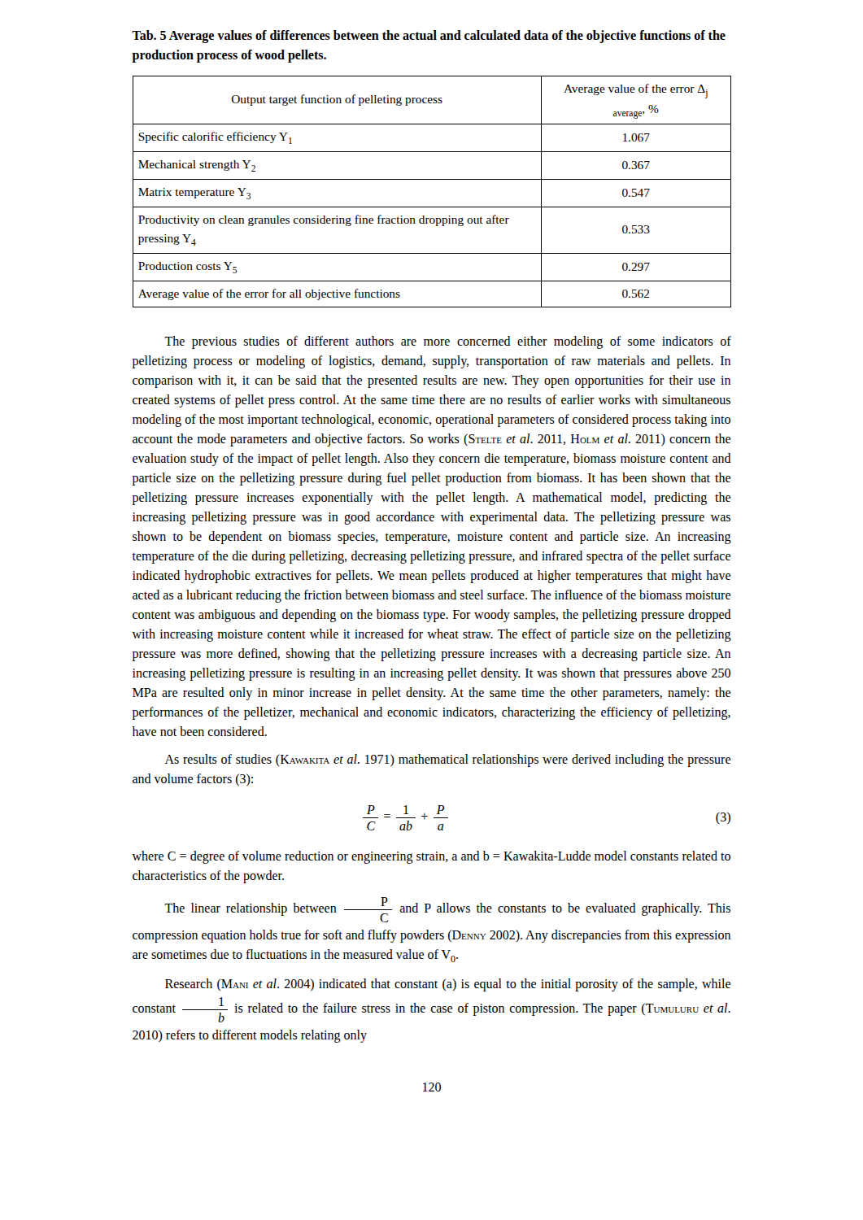Tab. 5 Average values of differences between the actual and calculated data of the objective functions of the production process of wood pellets.
| Output target function of pelleting process | Average value of the error Δ j average , % |
| --- | --- |
| Specific calorific efficiency Y 1 | 1.067 |
| Mechanical strength Y 2 | 0.367 |
| Matrix temperature Y 3 | 0.547 |
| Productivity on clean granules considering fine fraction dropping out after pressing Y 4 | 0.533 |
| Production costs Y 5 | 0.297 |
| Average value of the error for all objective functions | 0.562 |
The previous studies of different authors are more concerned either modeling of some indicators of pelletizing process or modeling of logistics, demand, supply, transportation of raw materials and pellets. In comparison with it, it can be said that the presented results are new. They open opportunities for their use in created systems of pellet press control. At the same time there are no results of earlier works with simultaneous modeling of the most important technological, economic, operational parameters of considered process taking into account the mode parameters and objective factors. So works (Stelte et al. 2011, Holm et al. 2011) concern the evaluation study of the impact of pellet length. Also they concern die temperature, biomass moisture content and particle size on the pelletizing pressure during fuel pellet production from biomass. It has been shown that the pelletizing pressure increases exponentially with the pellet length. A mathematical model, predicting the increasing pelletizing pressure was in good accordance with experimental data. The pelletizing pressure was shown to be dependent on biomass species, temperature, moisture content and particle size. An increasing temperature of the die during pelletizing, decreasing pelletizing pressure, and infrared spectra of the pellet surface indicated hydrophobic extractives for pellets. We mean pellets produced at higher temperatures that might have acted as a lubricant reducing the friction between biomass and steel surface. The influence of the biomass moisture content was ambiguous and depending on the biomass type. For woody samples, the pelletizing pressure dropped with increasing moisture content while it increased for wheat straw. The effect of particle size on the pelletizing pressure was more defined, showing that the pelletizing pressure increases with a decreasing particle size. An increasing pelletizing pressure is resulting in an increasing pellet density. It was shown that pressures above 250 MPa are resulted only in minor increase in pellet density. At the same time the other parameters, namely: the performances of the pelletizer, mechanical and economic indicators, characterizing the efficiency of pelletizing, have not been considered.
As results of studies (Kawakita et al. 1971) mathematical relationships were derived including the pressure and volume factors (3):
PC = 1 ab + Pa
(3)
where C = degree of volume reduction or engineering strain, a and b = Kawakita-Ludde model constants related to characteristics of the powder.
The linear relationship between PC and P allows the constants to be evaluated graphically. This compression equation holds true for soft and fluffy powders (Denny 2002). Any discrepancies from this expression are sometimes due to fluctuations in the measured value of V0.
Research (Mani et al. 2004) indicated that constant (a) is equal to the initial porosity of the sample, while constant 1 b is related to the failure stress in the case of piston compression. The paper (Tumuluru et al. 2010) refers to different models relating only
120